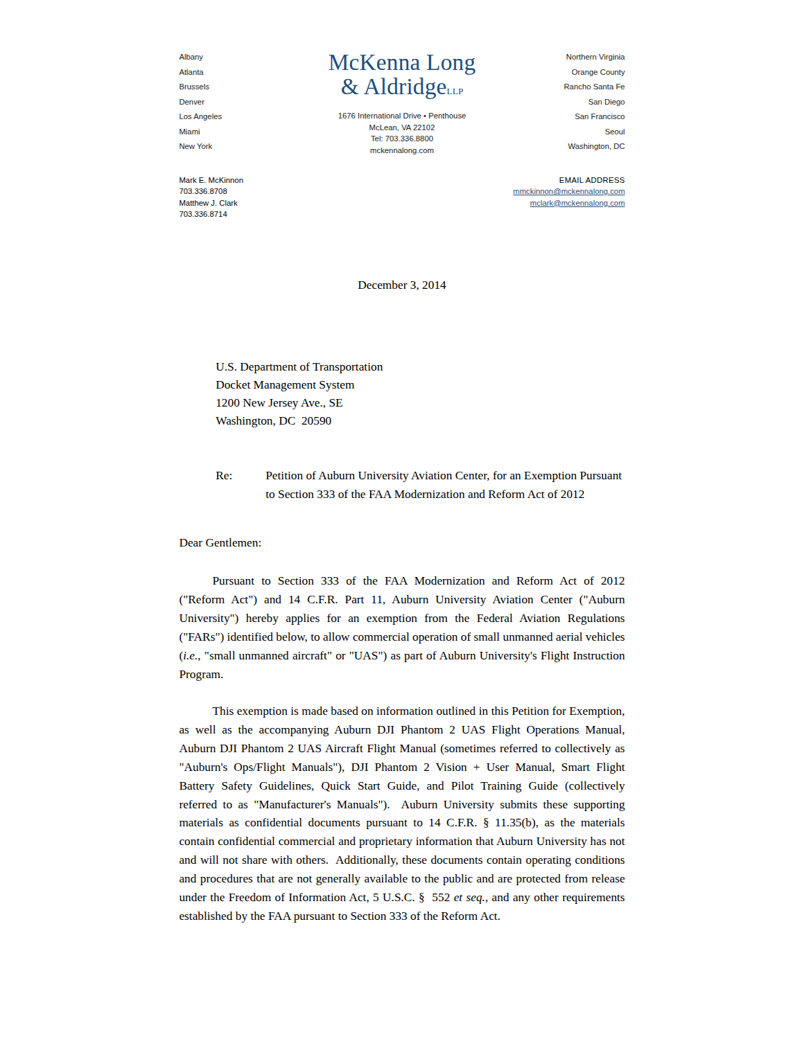Albany
Atlanta
Brussels
Denver
Los Angeles
Miami
New York
McKenna Long & AldridgeLLP
1676 International Drive • Penthouse
McLean, VA 22102
Tel: 703.336.8800
mckennalong.com
Northern Virginia
Orange County
Rancho Santa Fe
San Diego
San Francisco
Seoul
Washington, DC
Mark E. McKinnon
703.336.8708
Matthew J. Clark
703.336.8714
EMAIL ADDRESS
mmckinnon@mckennalong.com
mclark@mckennalong.com
December 3, 2014
U.S. Department of Transportation
Docket Management System
1200 New Jersey Ave., SE
Washington, DC 20590
Re:
Petition of Auburn University Aviation Center, for an Exemption Pursuant to Section 333 of the FAA Modernization and Reform Act of 2012
Dear Gentlemen:
Pursuant to Section 333 of the FAA Modernization and Reform Act of 2012 ("Reform Act") and 14 C.F.R. Part 11, Auburn University Aviation Center ("Auburn University") hereby applies for an exemption from the Federal Aviation Regulations ("FARs") identified below, to allow commercial operation of small unmanned aerial vehicles (i.e., "small unmanned aircraft" or "UAS") as part of Auburn University's Flight Instruction Program.
This exemption is made based on information outlined in this Petition for Exemption, as well as the accompanying Auburn DJI Phantom 2 UAS Flight Operations Manual, Auburn DJI Phantom 2 UAS Aircraft Flight Manual (sometimes referred to collectively as "Auburn's Ops/Flight Manuals"), DJI Phantom 2 Vision + User Manual, Smart Flight Battery Safety Guidelines, Quick Start Guide, and Pilot Training Guide (collectively referred to as "Manufacturer's Manuals"). Auburn University submits these supporting materials as confidential documents pursuant to 14 C.F.R. § 11.35(b), as the materials contain confidential commercial and proprietary information that Auburn University has not and will not share with others. Additionally, these documents contain operating conditions and procedures that are not generally available to the public and are protected from release under the Freedom of Information Act, 5 U.S.C. § 552 et seq., and any other requirements established by the FAA pursuant to Section 333 of the Reform Act.